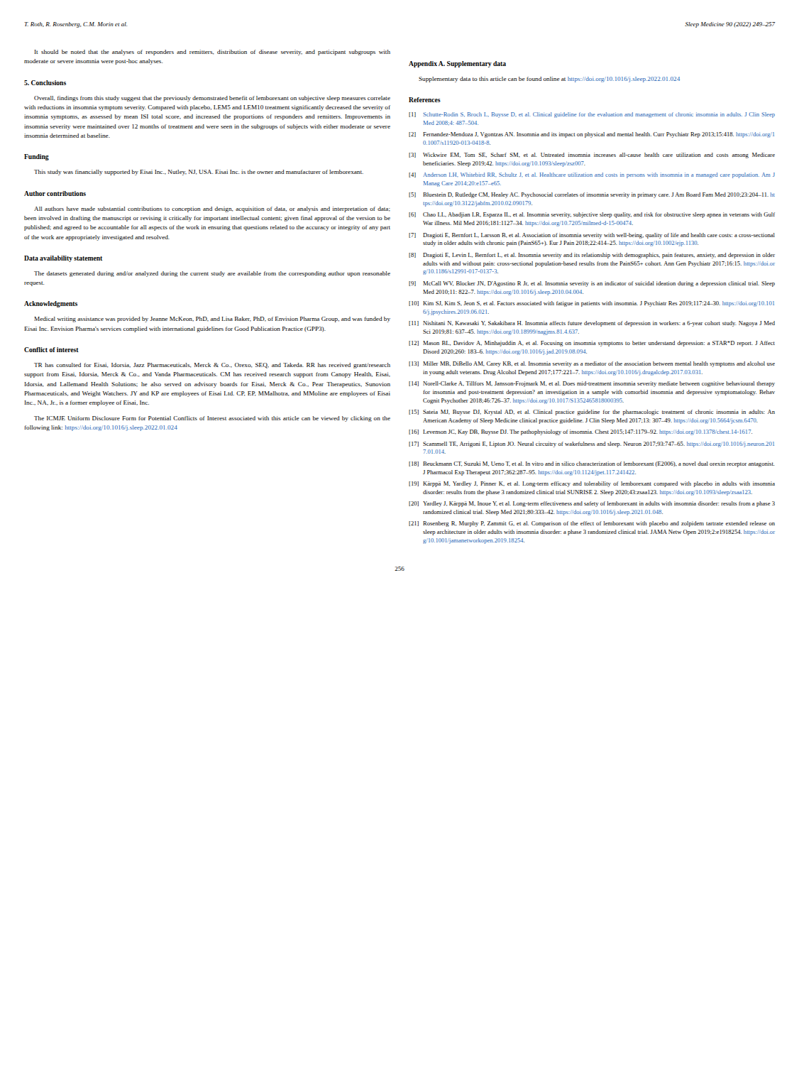T. Roth, R. Rosenberg, C.M. Morin et al. Sleep Medicine 90 (2022) 249–257
It should be noted that the analyses of responders and remitters, distribution of disease severity, and participant subgroups with moderate or severe insomnia were post-hoc analyses.
5. Conclusions
Overall, findings from this study suggest that the previously demonstrated benefit of lemborexant on subjective sleep measures correlate with reductions in insomnia symptom severity. Compared with placebo, LEM5 and LEM10 treatment significantly decreased the severity of insomnia symptoms, as assessed by mean ISI total score, and increased the proportions of responders and remitters. Improvements in insomnia severity were maintained over 12 months of treatment and were seen in the subgroups of subjects with either moderate or severe insomnia determined at baseline.
Funding
This study was financially supported by Eisai Inc., Nutley, NJ, USA. Eisai Inc. is the owner and manufacturer of lemborexant.
Author contributions
All authors have made substantial contributions to conception and design, acquisition of data, or analysis and interpretation of data; been involved in drafting the manuscript or revising it critically for important intellectual content; given final approval of the version to be published; and agreed to be accountable for all aspects of the work in ensuring that questions related to the accuracy or integrity of any part of the work are appropriately investigated and resolved.
Data availability statement
The datasets generated during and/or analyzed during the current study are available from the corresponding author upon reasonable request.
Acknowledgments
Medical writing assistance was provided by Jeanne McKeon, PhD, and Lisa Baker, PhD, of Envision Pharma Group, and was funded by Eisai Inc. Envision Pharma's services complied with international guidelines for Good Publication Practice (GPP3).
Conflict of interest
TR has consulted for Eisai, Idorsia, Jazz Pharmaceuticals, Merck & Co., Orexo, SEQ, and Takeda. RR has received grant/research support from Eisai, Idorsia, Merck & Co., and Vanda Pharmaceuticals. CM has received research support from Canopy Health, Eisai, Idorsia, and Lallemand Health Solutions; he also served on advisory boards for Eisai, Merck & Co., Pear Therapeutics, Sunovion Pharmaceuticals, and Weight Watchers. JY and KP are employees of Eisai Ltd. CP, EP, MMalhotra, and MMoline are employees of Eisai Inc., NA, Jr., is a former employee of Eisai, Inc.
The ICMJE Uniform Disclosure Form for Potential Conflicts of Interest associated with this article can be viewed by clicking on the following link: https://doi.org/10.1016/j.sleep.2022.01.024
Appendix A. Supplementary data
Supplementary data to this article can be found online at https://doi.org/10.1016/j.sleep.2022.01.024
References
Schutte-Rodin S, Broch L, Buysse D, et al. Clinical guideline for the evaluation and management of chronic insomnia in adults. J Clin Sleep Med 2008;4: 487–504.
Fernandez-Mendoza J, Vgontzas AN. Insomnia and its impact on physical and mental health. Curr Psychiatr Rep 2013;15:418. https://doi.org/10.1007/s11920-013-0418-8.
Wickwire EM, Tom SE, Scharf SM, et al. Untreated insomnia increases all-cause health care utilization and costs among Medicare beneficiaries. Sleep 2019;42. https://doi.org/10.1093/sleep/zsz007.
Anderson LH, Whitebird RR, Schultz J, et al. Healthcare utilization and costs in persons with insomnia in a managed care population. Am J Manag Care 2014;20:e157–e65.
Bluestein D, Rutledge CM, Healey AC. Psychosocial correlates of insomnia severity in primary care. J Am Board Fam Med 2010;23:204–11. https://doi.org/10.3122/jabfm.2010.02.090179.
Chao LL, Abadjian LR, Esparza IL, et al. Insomnia severity, subjective sleep quality, and risk for obstructive sleep apnea in veterans with Gulf War illness. Mil Med 2016;181:1127–34. https://doi.org/10.7205/milmed-d-15-00474.
Dragioti E, Bernfort L, Larsson B, et al. Association of insomnia severity with well-being, quality of life and health care costs: a cross-sectional study in older adults with chronic pain (PainS65+). Eur J Pain 2018;22:414–25. https://doi.org/10.1002/ejp.1130.
Dragioti E, Levin L, Bernfort L, et al. Insomnia severity and its relationship with demographics, pain features, anxiety, and depression in older adults with and without pain: cross-sectional population-based results from the PainS65+ cohort. Ann Gen Psychiatr 2017;16:15. https://doi.org/10.1186/s12991-017-0137-3.
McCall WV, Blocker JN, D'Agostino R Jr, et al. Insomnia severity is an indicator of suicidal ideation during a depression clinical trial. Sleep Med 2010;11: 822–7. https://doi.org/10.1016/j.sleep.2010.04.004.
Kim SJ, Kim S, Jeon S, et al. Factors associated with fatigue in patients with insomnia. J Psychiatr Res 2019;117:24–30. https://doi.org/10.1016/j.jpsychires.2019.06.021.
Nishitani N, Kawasaki Y, Sakakibara H. Insomnia affects future development of depression in workers: a 6-year cohort study. Nagoya J Med Sci 2019;81: 637–45. https://doi.org/10.18999/nagjms.81.4.637.
Mason BL, Davidov A, Minhajuddin A, et al. Focusing on insomnia symptoms to better understand depression: a STAR*D report. J Affect Disord 2020;260: 183–6. https://doi.org/10.1016/j.jad.2019.08.094.
Miller MB, DiBello AM, Carey KB, et al. Insomnia severity as a mediator of the association between mental health symptoms and alcohol use in young adult veterans. Drug Alcohol Depend 2017;177:221–7. https://doi.org/10.1016/j.drugalcdep.2017.03.031.
Norell-Clarke A, Tillfors M, Jansson-Frojmark M, et al. Does mid-treatment insomnia severity mediate between cognitive behavioural therapy for insomnia and post-treatment depression? an investigation in a sample with comorbid insomnia and depressive symptomatology. Behav Cognit Psychother 2018;46:726–37. https://doi.org/10.1017/S1352465818000395.
Sateia MJ, Buysse DJ, Krystal AD, et al. Clinical practice guideline for the pharmacologic treatment of chronic insomnia in adults: An American Academy of Sleep Medicine clinical practice guideline. J Clin Sleep Med 2017;13: 307–49. https://doi.org/10.5664/jcsm.6470.
Levenson JC, Kay DB, Buysse DJ. The pathophysiology of insomnia. Chest 2015;147:1179–92. https://doi.org/10.1378/chest.14-1617.
Scammell TE, Arrigoni E, Lipton JO. Neural circuitry of wakefulness and sleep. Neuron 2017;93:747–65. https://doi.org/10.1016/j.neuron.2017.01.014.
Beuckmann CT, Suzuki M, Ueno T, et al. In vitro and in silico characterization of lemborexant (E2006), a novel dual orexin receptor antagonist. J Pharmacol Exp Therapeut 2017;362:287–95. https://doi.org/10.1124/jpet.117.241422.
Kärppä M, Yardley J, Pinner K, et al. Long-term efficacy and tolerability of lemborexant compared with placebo in adults with insomnia disorder: results from the phase 3 randomized clinical trial SUNRISE 2. Sleep 2020;43:zsaa123. https://doi.org/10.1093/sleep/zsaa123.
Yardley J, Kärppä M, Inoue Y, et al. Long-term effectiveness and safety of lemborexant in adults with insomnia disorder: results from a phase 3 randomized clinical trial. Sleep Med 2021;80:333–42. https://doi.org/10.1016/j.sleep.2021.01.048.
Rosenberg R, Murphy P, Zammit G, et al. Comparison of the effect of lemborexant with placebo and zolpidem tartrate extended release on sleep architecture in older adults with insomnia disorder: a phase 3 randomized clinical trial. JAMA Netw Open 2019;2:e1918254. https://doi.org/10.1001/jamanetworkopen.2019.18254.
256